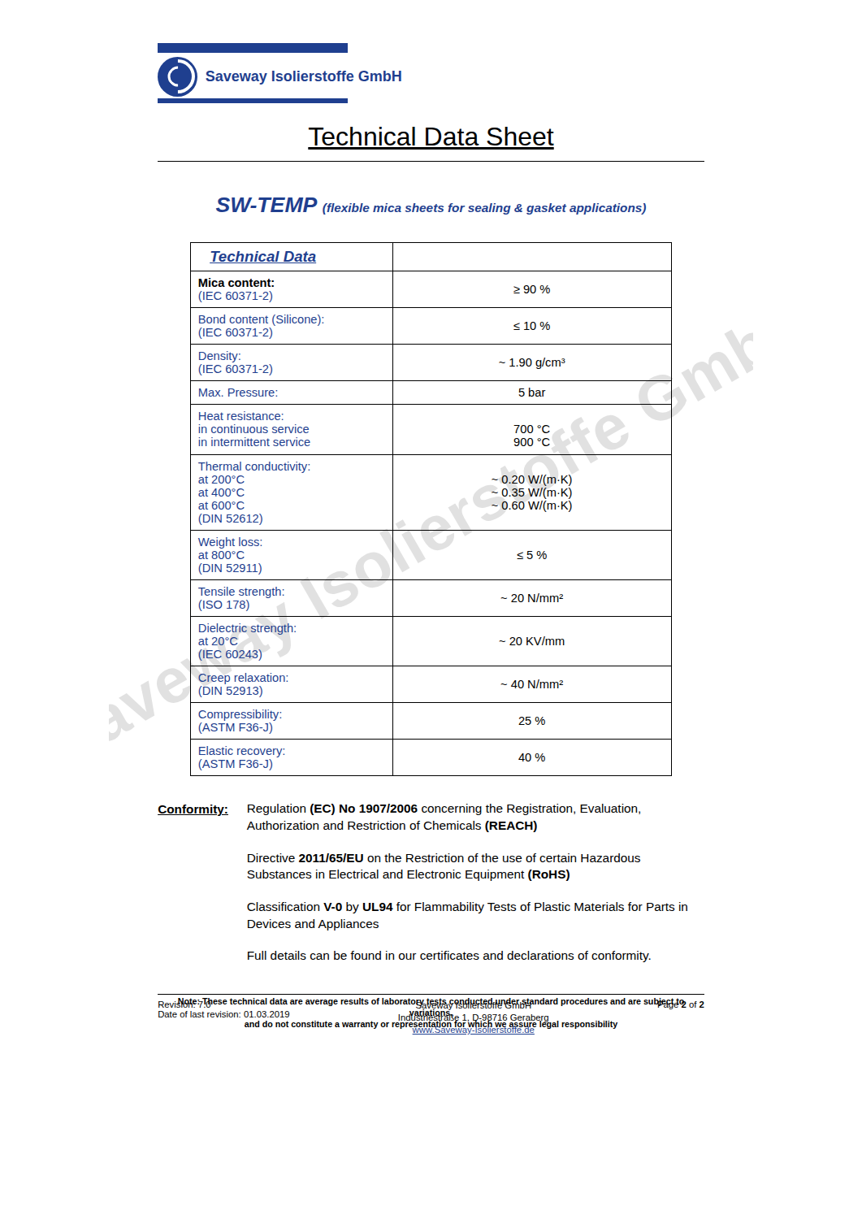Saveway Isolierstoffe GmbH
Saveway Isolierstoffe GmbH
Technical Data Sheet
SW-TEMP (flexible mica sheets for sealing & gasket applications)
| Technical Data | |
| Mica content: (IEC 60371-2) | ≥ 90 % |
| Bond content (Silicone): (IEC 60371-2) | ≤ 10 % |
| Density: (IEC 60371-2) | ~ 1.90 g/cm³ |
| Max. Pressure: | 5 bar |
| Heat resistance: in continuous service in intermittent service | 700 °C 900 °C |
| Thermal conductivity: at 200°C at 400°C at 600°C (DIN 52612) | ~ 0.20 W/(m·K) ~ 0.35 W/(m·K) ~ 0.60 W/(m·K) |
| Weight loss: at 800°C (DIN 52911) | ≤ 5 % |
| Tensile strength: (ISO 178) | ~ 20 N/mm² |
| Dielectric strength: at 20°C (IEC 60243) | ~ 20 KV/mm |
| Creep relaxation: (DIN 52913) | ~ 40 N/mm² |
| Compressibility: (ASTM F36-J) | 25 % |
| Elastic recovery: (ASTM F36-J) | 40 % |
Conformity:
Regulation (EC) No 1907/2006 concerning the Registration, Evaluation, Authorization and Restriction of Chemicals (REACH)
Directive 2011/65/EU on the Restriction of the use of certain Hazardous Substances in Electrical and Electronic Equipment (RoHS)
Classification V-0 by UL94 for Flammability Tests of Plastic Materials for Parts in Devices and Appliances
Full details can be found in our certificates and declarations of conformity.
Note: These technical data are average results of laboratory tests conducted under standard procedures and are subject to variations,
and do not constitute a warranty or representation for which we assure legal responsibility
Revision: 7.0
Date of last revision: 01.03.2019
Saveway Isolierstoffe GmbH
Industriestraße 1, D-98716 Geraberg
www.Saveway-Isolierstoffe.de
Page 2 of 2